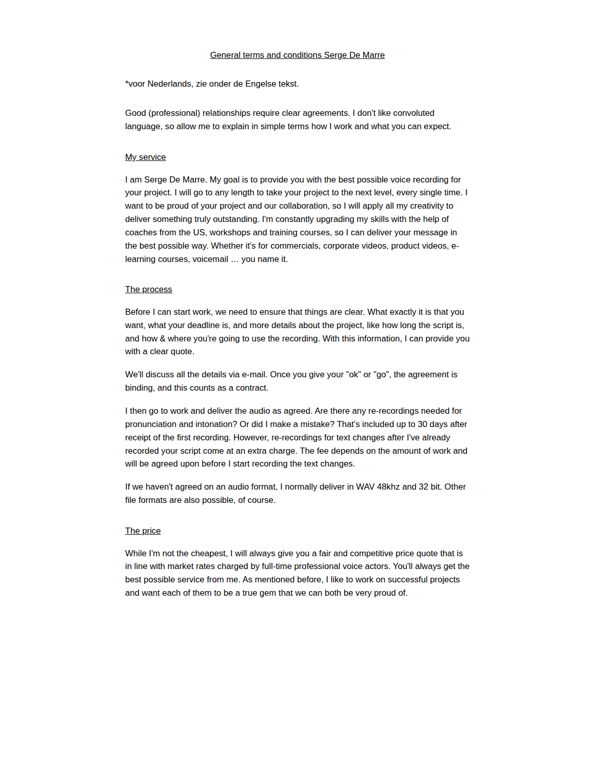General terms and conditions Serge De Marre
*voor Nederlands, zie onder de Engelse tekst.
Good (professional) relationships require clear agreements. I don't like convoluted language, so allow me to explain in simple terms how I work and what you can expect.
My service
I am Serge De Marre. My goal is to provide you with the best possible voice recording for your project. I will go to any length to take your project to the next level, every single time. I want to be proud of your project and our collaboration, so I will apply all my creativity to deliver something truly outstanding. I'm constantly upgrading my skills with the help of coaches from the US, workshops and training courses, so I can deliver your message in the best possible way. Whether it's for commercials, corporate videos, product videos, e-learning courses, voicemail … you name it.
The process
Before I can start work, we need to ensure that things are clear. What exactly it is that you want, what your deadline is, and more details about the project, like how long the script is, and how & where you're going to use the recording. With this information, I can provide you with a clear quote.
We'll discuss all the details via e-mail. Once you give your "ok" or "go", the agreement is binding, and this counts as a contract.
I then go to work and deliver the audio as agreed. Are there any re-recordings needed for pronunciation and intonation? Or did I make a mistake? That's included up to 30 days after receipt of the first recording. However, re-recordings for text changes after I've already recorded your script come at an extra charge. The fee depends on the amount of work and will be agreed upon before I start recording the text changes.
If we haven't agreed on an audio format, I normally deliver in WAV 48khz and 32 bit. Other file formats are also possible, of course.
The price
While I'm not the cheapest, I will always give you a fair and competitive price quote that is in line with market rates charged by full-time professional voice actors. You'll always get the best possible service from me. As mentioned before, I like to work on successful projects and want each of them to be a true gem that we can both be very proud of.